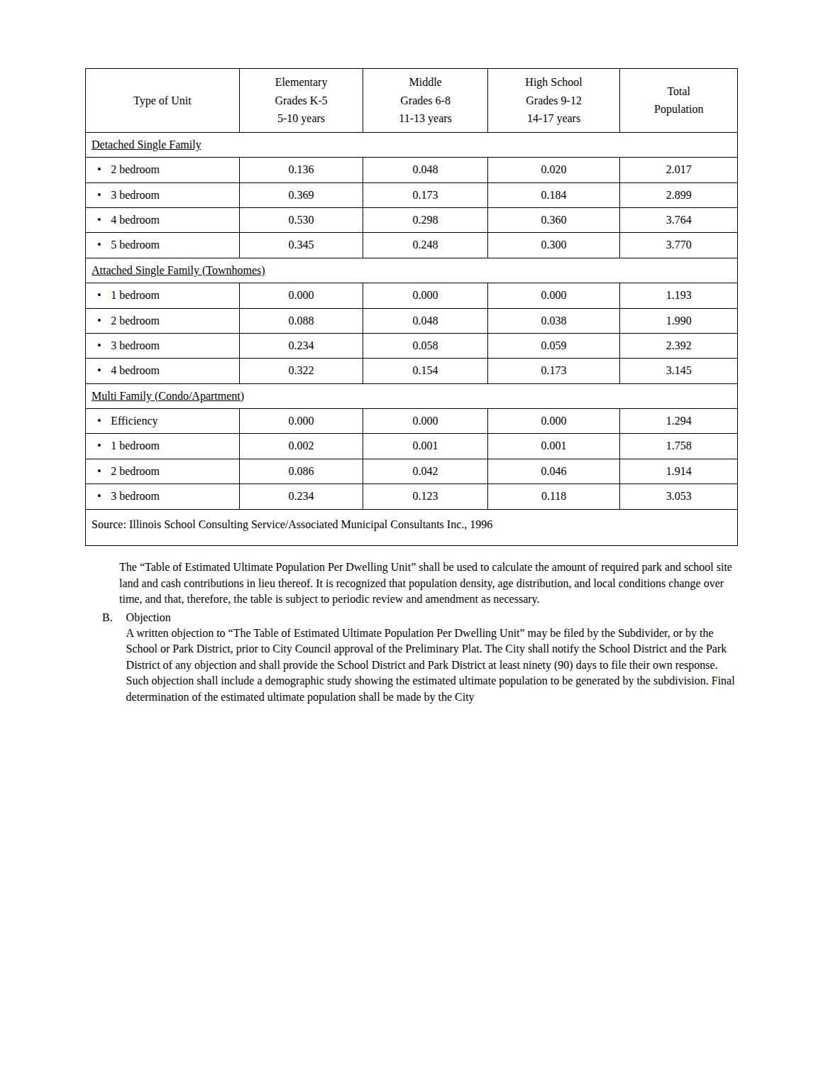| Type of Unit | Elementary Grades K-5 5-10 years | Middle Grades 6-8 11-13 years | High School Grades 9-12 14-17 years | Total Population |
| --- | --- | --- | --- | --- |
| Detached Single Family |
| 2 bedroom | 0.136 | 0.048 | 0.020 | 2.017 |
| 3 bedroom | 0.369 | 0.173 | 0.184 | 2.899 |
| 4 bedroom | 0.530 | 0.298 | 0.360 | 3.764 |
| 5 bedroom | 0.345 | 0.248 | 0.300 | 3.770 |
| Attached Single Family (Townhomes) |
| 1 bedroom | 0.000 | 0.000 | 0.000 | 1.193 |
| 2 bedroom | 0.088 | 0.048 | 0.038 | 1.990 |
| 3 bedroom | 0.234 | 0.058 | 0.059 | 2.392 |
| 4 bedroom | 0.322 | 0.154 | 0.173 | 3.145 |
| Multi Family (Condo/Apartment) |
| Efficiency | 0.000 | 0.000 | 0.000 | 1.294 |
| 1 bedroom | 0.002 | 0.001 | 0.001 | 1.758 |
| 2 bedroom | 0.086 | 0.042 | 0.046 | 1.914 |
| 3 bedroom | 0.234 | 0.123 | 0.118 | 3.053 |
| Source: Illinois School Consulting Service/Associated Municipal Consultants Inc., 1996 |
The “Table of Estimated Ultimate Population Per Dwelling Unit” shall be used to calculate the amount of required park and school site land and cash contributions in lieu thereof. It is recognized that population density, age distribution, and local conditions change over time, and that, therefore, the table is subject to periodic review and amendment as necessary.
B. Objection
A written objection to “The Table of Estimated Ultimate Population Per Dwelling Unit” may be filed by the Subdivider, or by the School or Park District, prior to City Council approval of the Preliminary Plat. The City shall notify the School District and the Park District of any objection and shall provide the School District and Park District at least ninety (90) days to file their own response. Such objection shall include a demographic study showing the estimated ultimate population to be generated by the subdivision. Final determination of the estimated ultimate population shall be made by the City